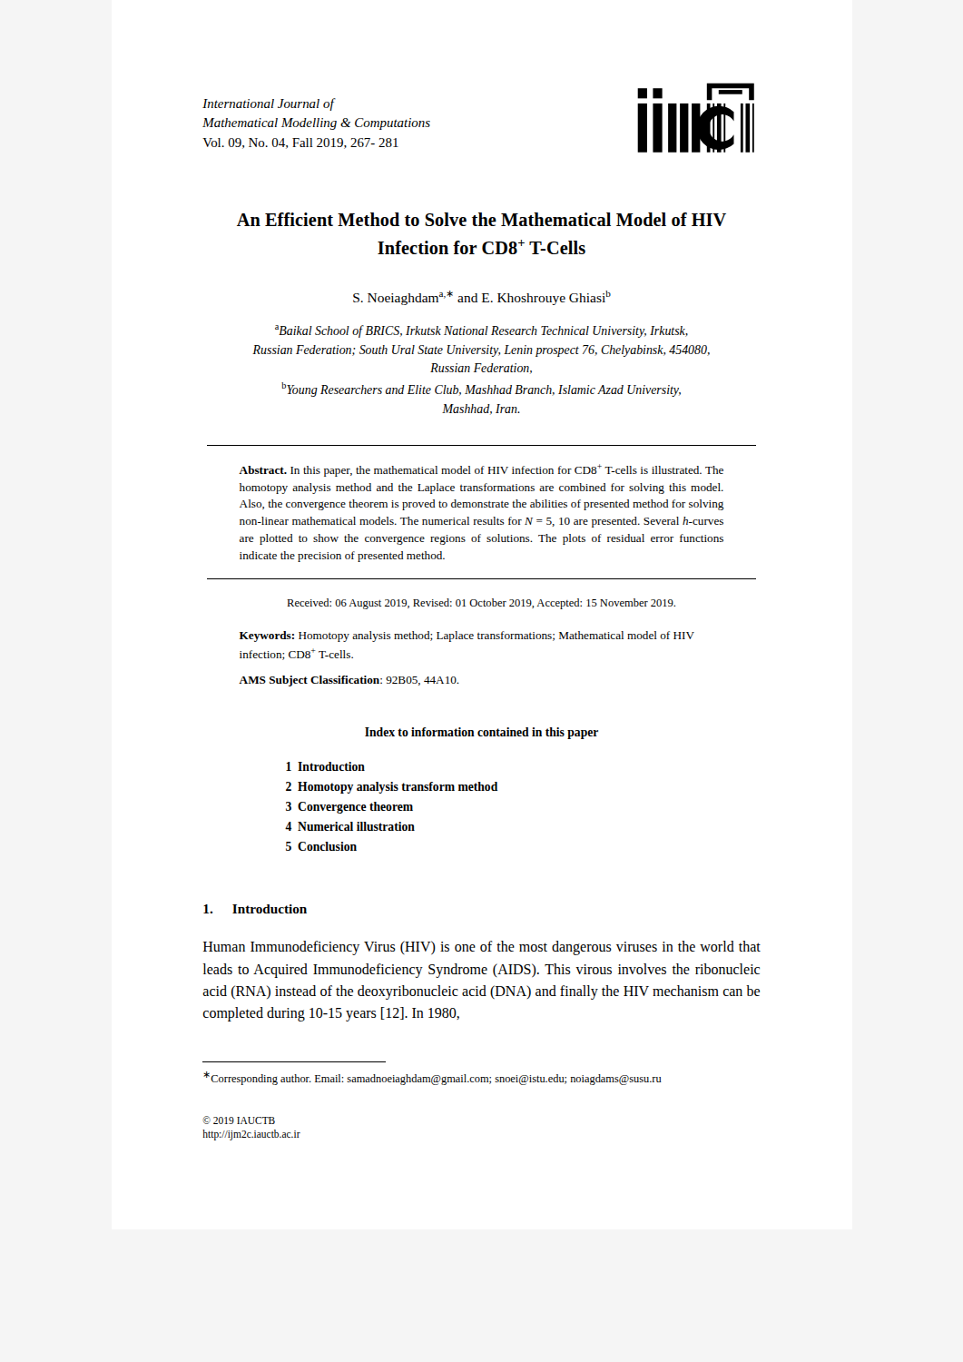International Journal of
Mathematical Modelling & Computations
Vol. 09, No. 04, Fall 2019, 267- 281
An Efficient Method to Solve the Mathematical Model of HIV
Infection for CD8+ T-Cells
S. Noeiaghdama,∗ and E. Khoshrouye Ghiasib
aBaikal School of BRICS, Irkutsk National Research Technical University, Irkutsk,
Russian Federation; South Ural State University, Lenin prospect 76, Chelyabinsk, 454080,
Russian Federation,
bYoung Researchers and Elite Club, Mashhad Branch, Islamic Azad University,
Mashhad, Iran.
Abstract. In this paper, the mathematical model of HIV infection for CD8+ T-cells is illustrated. The homotopy analysis method and the Laplace transformations are combined for solving this model. Also, the convergence theorem is proved to demonstrate the abilities of presented method for solving non-linear mathematical models. The numerical results for N = 5, 10 are presented. Several h-curves are plotted to show the convergence regions of solutions. The plots of residual error functions indicate the precision of presented method.
Received: 06 August 2019, Revised: 01 October 2019, Accepted: 15 November 2019.
Keywords: Homotopy analysis method; Laplace transformations; Mathematical model of HIV infection; CD8+ T-cells.
AMS Subject Classification: 92B05, 44A10.
Index to information contained in this paper
Introduction
Homotopy analysis transform method
Convergence theorem
Numerical illustration
Conclusion
1. Introduction
Human Immunodeficiency Virus (HIV) is one of the most dangerous viruses in the world that leads to Acquired Immunodeficiency Syndrome (AIDS). This virous involves the ribonucleic acid (RNA) instead of the deoxyribonucleic acid (DNA) and finally the HIV mechanism can be completed during 10-15 years [12]. In 1980,
∗Corresponding author. Email: samadnoeiaghdam@gmail.com; snoei@istu.edu; noiagdams@susu.ru
© 2019 IAUCTB
http://ijm2c.iauctb.ac.ir